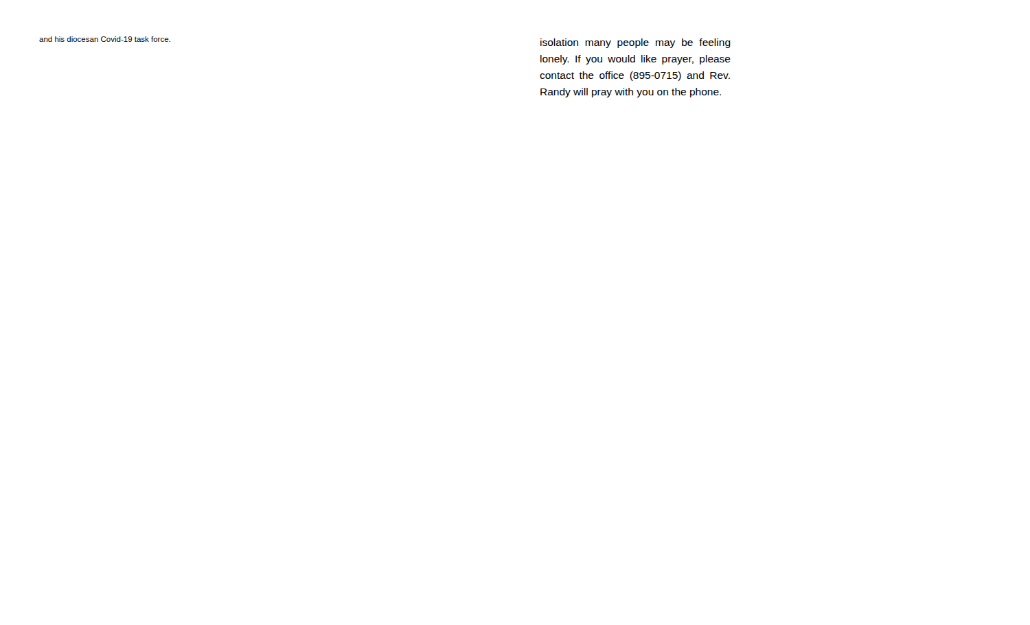and his diocesan Covid-19 task force.
isolation many people may be feeling lonely. If you would like prayer, please contact the office (895-0715) and Rev. Randy will pray with you on the phone.